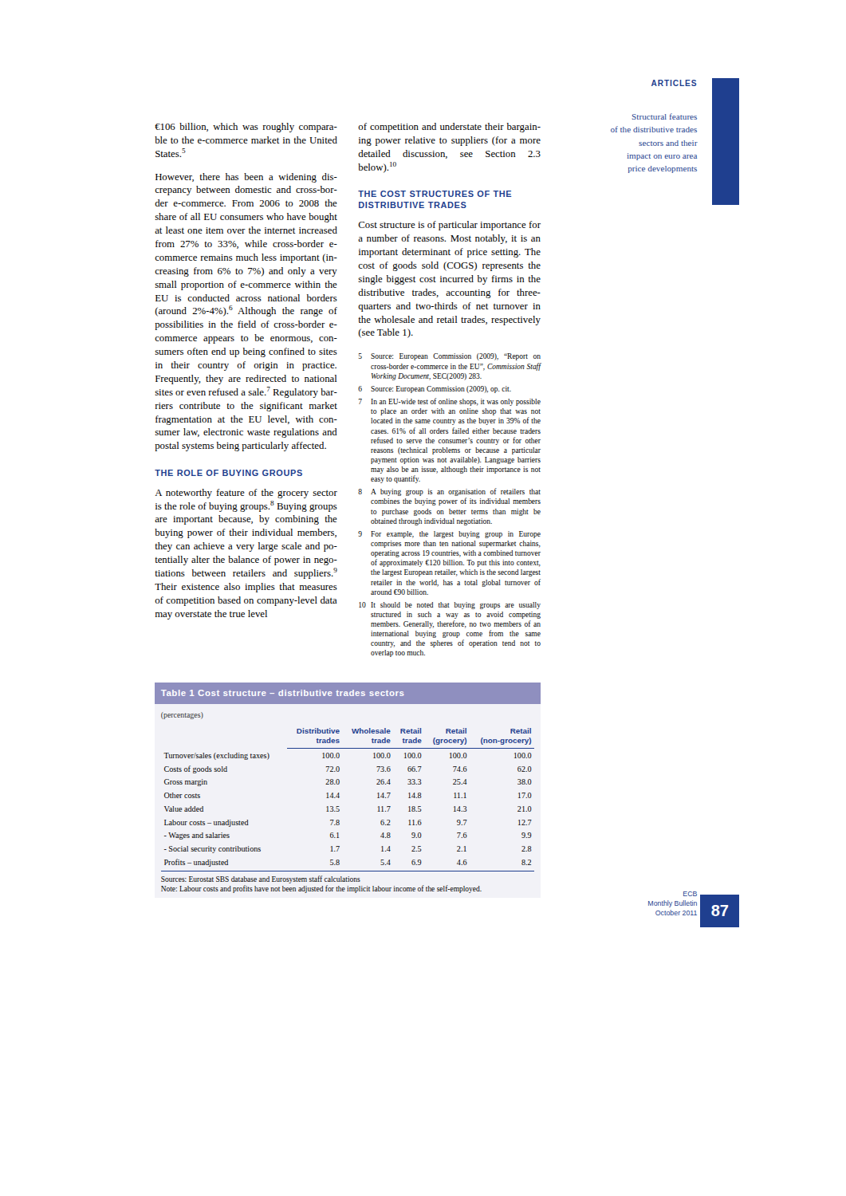ARTICLES
Structural features
of the distributive trades
sectors and their
impact on euro area
price developments
€106 billion, which was roughly comparable to the e-commerce market in the United States.5
However, there has been a widening discrepancy between domestic and cross-border e-commerce. From 2006 to 2008 the share of all EU consumers who have bought at least one item over the internet increased from 27% to 33%, while cross-border e-commerce remains much less important (increasing from 6% to 7%) and only a very small proportion of e-commerce within the EU is conducted across national borders (around 2%-4%).6 Although the range of possibilities in the field of cross-border e-commerce appears to be enormous, consumers often end up being confined to sites in their country of origin in practice. Frequently, they are redirected to national sites or even refused a sale.7 Regulatory barriers contribute to the significant market fragmentation at the EU level, with consumer law, electronic waste regulations and postal systems being particularly affected.
THE ROLE OF BUYING GROUPS
A noteworthy feature of the grocery sector is the role of buying groups.8 Buying groups are important because, by combining the buying power of their individual members, they can achieve a very large scale and potentially alter the balance of power in negotiations between retailers and suppliers.9 Their existence also implies that measures of competition based on company-level data may overstate the true level
of competition and understate their bargaining power relative to suppliers (for a more detailed discussion, see Section 2.3 below).10
THE COST STRUCTURES OF THE DISTRIBUTIVE TRADES
Cost structure is of particular importance for a number of reasons. Most notably, it is an important determinant of price setting. The cost of goods sold (COGS) represents the single biggest cost incurred by firms in the distributive trades, accounting for three-quarters and two-thirds of net turnover in the wholesale and retail trades, respectively (see Table 1).
5
Source: European Commission (2009), “Report on cross-border e-commerce in the EU”, Commission Staff Working Document, SEC(2009) 283.
6
Source: European Commission (2009), op. cit.
7
In an EU-wide test of online shops, it was only possible to place an order with an online shop that was not located in the same country as the buyer in 39% of the cases. 61% of all orders failed either because traders refused to serve the consumer’s country or for other reasons (technical problems or because a particular payment option was not available). Language barriers may also be an issue, although their importance is not easy to quantify.
8
A buying group is an organisation of retailers that combines the buying power of its individual members to purchase goods on better terms than might be obtained through individual negotiation.
9
For example, the largest buying group in Europe comprises more than ten national supermarket chains, operating across 19 countries, with a combined turnover of approximately €120 billion. To put this into context, the largest European retailer, which is the second largest retailer in the world, has a total global turnover of around €90 billion.
10
It should be noted that buying groups are usually structured in such a way as to avoid competing members. Generally, therefore, no two members of an international buying group come from the same country, and the spheres of operation tend not to overlap too much.
Table 1 Cost structure – distributive trades sectors
(percentages)
| | Distributive trades | Wholesale trade | Retail trade | Retail (grocery) | Retail (non-grocery) |
| --- | --- | --- | --- | --- | --- |
| Turnover/sales (excluding taxes) | 100.0 | 100.0 | 100.0 | 100.0 | 100.0 |
| Costs of goods sold | 72.0 | 73.6 | 66.7 | 74.6 | 62.0 |
| Gross margin | 28.0 | 26.4 | 33.3 | 25.4 | 38.0 |
| Other costs | 14.4 | 14.7 | 14.8 | 11.1 | 17.0 |
| Value added | 13.5 | 11.7 | 18.5 | 14.3 | 21.0 |
| Labour costs – unadjusted | 7.8 | 6.2 | 11.6 | 9.7 | 12.7 |
| - Wages and salaries | 6.1 | 4.8 | 9.0 | 7.6 | 9.9 |
| - Social security contributions | 1.7 | 1.4 | 2.5 | 2.1 | 2.8 |
| Profits – unadjusted | 5.8 | 5.4 | 6.9 | 4.6 | 8.2 |
Sources: Eurostat SBS database and Eurosystem staff calculations
Note: Labour costs and profits have not been adjusted for the implicit labour income of the self-employed.
ECB
Monthly Bulletin
October 2011
87